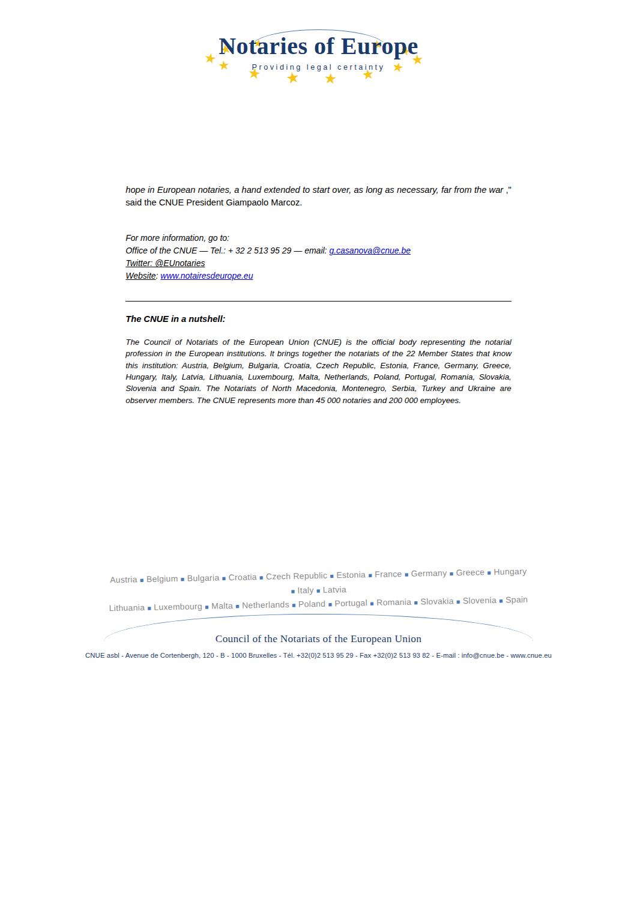★ ★ ★ ★ ★ ★ ★ ★ ★ ★ ★ ★
Notaries of Europe
Providing legal certainty
hope in European notaries, a hand extended to start over, as long as necessary, far from the war ," said the CNUE President Giampaolo Marcoz.
For more information, go to:
Office of the CNUE — Tel.: + 32 2 513 95 29 — email: g.casanova@cnue.be
Twitter: @EUnotaries
Website: www.notairesdeurope.eu
The CNUE in a nutshell:
The Council of Notariats of the European Union (CNUE) is the official body representing the notarial profession in the European institutions. It brings together the notariats of the 22 Member States that know this institution: Austria, Belgium, Bulgaria, Croatia, Czech Republic, Estonia, France, Germany, Greece, Hungary, Italy, Latvia, Lithuania, Luxembourg, Malta, Netherlands, Poland, Portugal, Romania, Slovakia, Slovenia and Spain. The Notariats of North Macedonia, Montenegro, Serbia, Turkey and Ukraine are observer members. The CNUE represents more than 45 000 notaries and 200 000 employees.
Austria ■ Belgium ■ Bulgaria ■ Croatia ■ Czech Republic ■ Estonia ■ France ■ Germany ■ Greece ■ Hungary ■ Italy ■ Latvia Lithuania ■ Luxembourg ■ Malta ■ Netherlands ■ Poland ■ Portugal ■ Romania ■ Slovakia ■ Slovenia ■ Spain
Council of the Notariats of the European Union
CNUE asbl - Avenue de Cortenbergh, 120 - B - 1000 Bruxelles - Tél. +32(0)2 513 95 29 - Fax +32(0)2 513 93 82 - E-mail : info@cnue.be - www.cnue.eu